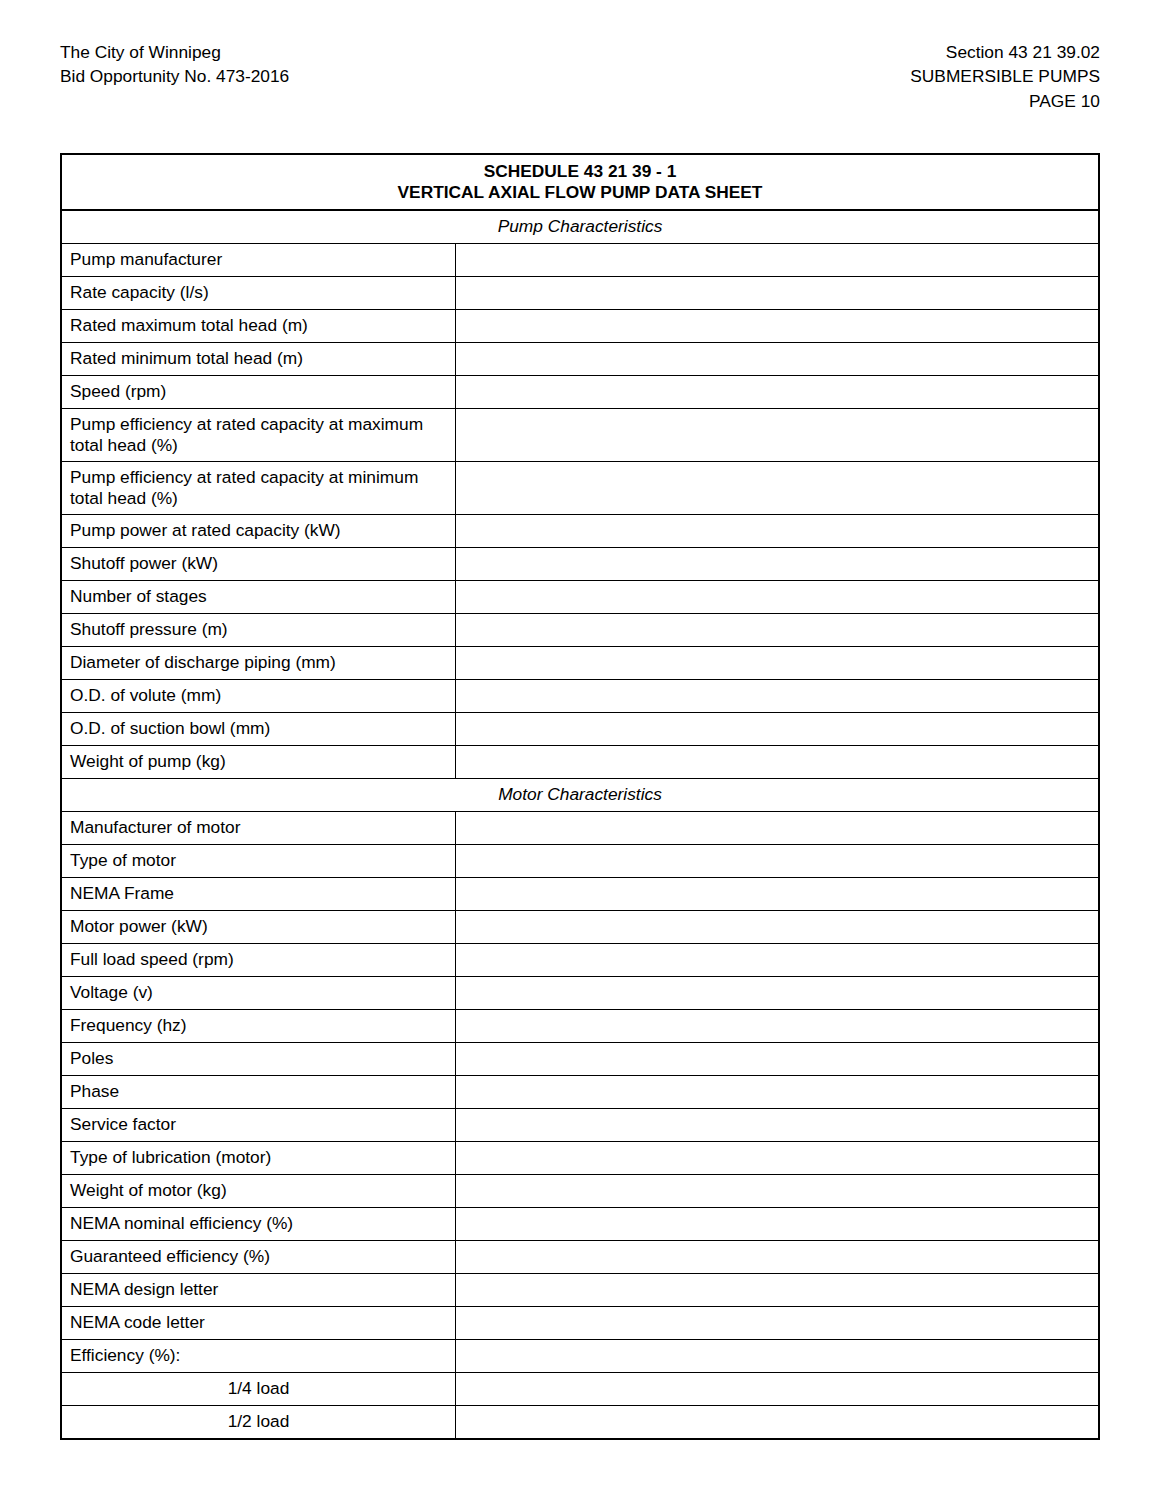The City of Winnipeg
Bid Opportunity No. 473-2016
Section 43 21 39.02
SUBMERSIBLE PUMPS
PAGE 10
| SCHEDULE 43 21 39 - 1 VERTICAL AXIAL FLOW PUMP DATA SHEET |
| Pump Characteristics |
| Pump manufacturer | |
| Rate capacity (l/s) | |
| Rated maximum total head (m) | |
| Rated minimum total head (m) | |
| Speed (rpm) | |
| Pump efficiency at rated capacity at maximum total head (%) | |
| Pump efficiency at rated capacity at minimum total head (%) | |
| Pump power at rated capacity (kW) | |
| Shutoff power (kW) | |
| Number of stages | |
| Shutoff pressure (m) | |
| Diameter of discharge piping (mm) | |
| O.D. of volute (mm) | |
| O.D. of suction bowl (mm) | |
| Weight of pump (kg) | |
| Motor Characteristics |
| Manufacturer of motor | |
| Type of motor | |
| NEMA Frame | |
| Motor power (kW) | |
| Full load speed (rpm) | |
| Voltage (v) | |
| Frequency (hz) | |
| Poles | |
| Phase | |
| Service factor | |
| Type of lubrication (motor) | |
| Weight of motor (kg) | |
| NEMA nominal efficiency (%) | |
| Guaranteed efficiency (%) | |
| NEMA design letter | |
| NEMA code letter | |
| Efficiency (%): | |
| 1/4 load | |
| 1/2 load | |